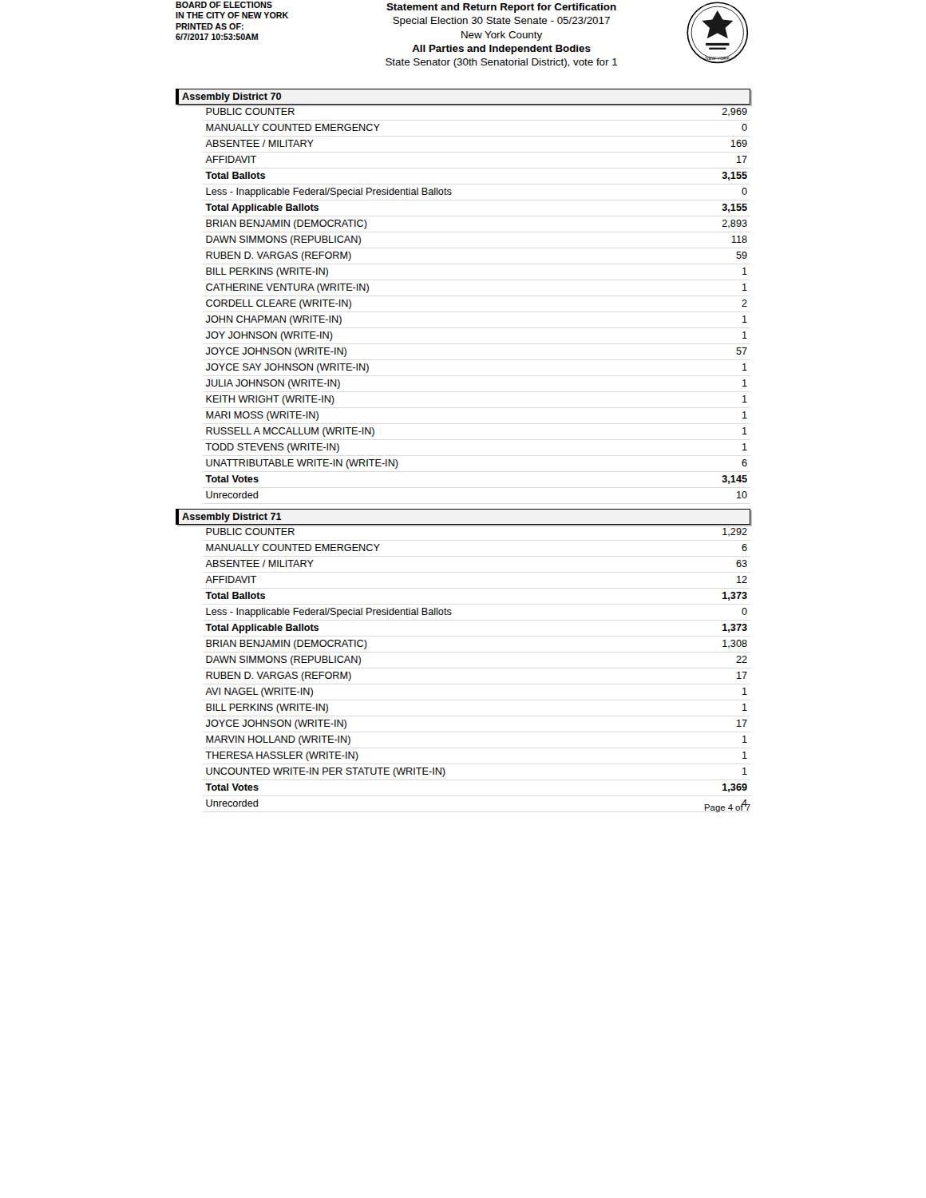BOARD OF ELECTIONS
IN THE CITY OF NEW YORK
PRINTED AS OF:
6/7/2017 10:53:50AM
Statement and Return Report for Certification
Special Election 30 State Senate - 05/23/2017
New York County
All Parties and Independent Bodies
State Senator (30th Senatorial District), vote for 1
NEW YORK
Assembly District 70
| PUBLIC COUNTER | 2,969 |
| MANUALLY COUNTED EMERGENCY | 0 |
| ABSENTEE / MILITARY | 169 |
| AFFIDAVIT | 17 |
| Total Ballots | 3,155 |
| Less - Inapplicable Federal/Special Presidential Ballots | 0 |
| Total Applicable Ballots | 3,155 |
| BRIAN BENJAMIN (DEMOCRATIC) | 2,893 |
| DAWN SIMMONS (REPUBLICAN) | 118 |
| RUBEN D. VARGAS (REFORM) | 59 |
| BILL PERKINS (WRITE-IN) | 1 |
| CATHERINE VENTURA (WRITE-IN) | 1 |
| CORDELL CLEARE (WRITE-IN) | 2 |
| JOHN CHAPMAN (WRITE-IN) | 1 |
| JOY JOHNSON (WRITE-IN) | 1 |
| JOYCE JOHNSON (WRITE-IN) | 57 |
| JOYCE SAY JOHNSON (WRITE-IN) | 1 |
| JULIA JOHNSON (WRITE-IN) | 1 |
| KEITH WRIGHT (WRITE-IN) | 1 |
| MARI MOSS (WRITE-IN) | 1 |
| RUSSELL A MCCALLUM (WRITE-IN) | 1 |
| TODD STEVENS (WRITE-IN) | 1 |
| UNATTRIBUTABLE WRITE-IN (WRITE-IN) | 6 |
| Total Votes | 3,145 |
| Unrecorded | 10 |
Assembly District 71
| PUBLIC COUNTER | 1,292 |
| MANUALLY COUNTED EMERGENCY | 6 |
| ABSENTEE / MILITARY | 63 |
| AFFIDAVIT | 12 |
| Total Ballots | 1,373 |
| Less - Inapplicable Federal/Special Presidential Ballots | 0 |
| Total Applicable Ballots | 1,373 |
| BRIAN BENJAMIN (DEMOCRATIC) | 1,308 |
| DAWN SIMMONS (REPUBLICAN) | 22 |
| RUBEN D. VARGAS (REFORM) | 17 |
| AVI NAGEL (WRITE-IN) | 1 |
| BILL PERKINS (WRITE-IN) | 1 |
| JOYCE JOHNSON (WRITE-IN) | 17 |
| MARVIN HOLLAND (WRITE-IN) | 1 |
| THERESA HASSLER (WRITE-IN) | 1 |
| UNCOUNTED WRITE-IN PER STATUTE (WRITE-IN) | 1 |
| Total Votes | 1,369 |
| Unrecorded | 4 |
Page 4 of 7